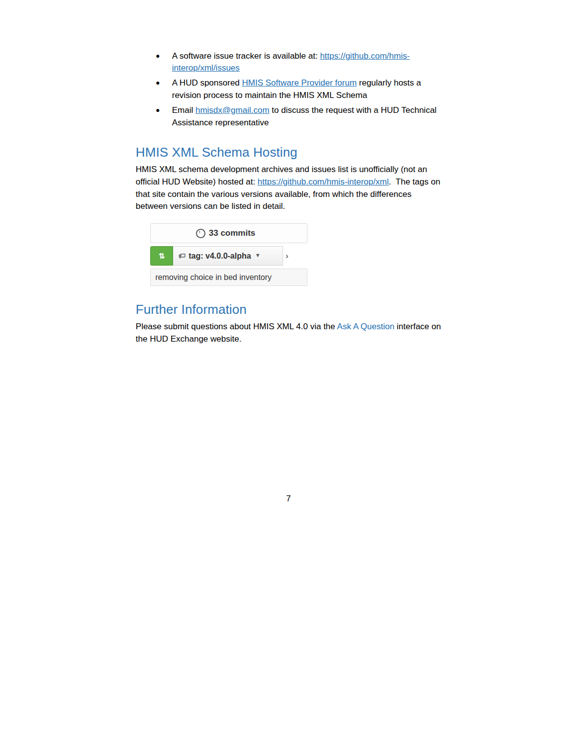A software issue tracker is available at: https://github.com/hmis-interop/xml/issues
A HUD sponsored HMIS Software Provider forum regularly hosts a revision process to maintain the HMIS XML Schema
Email hmisdx@gmail.com to discuss the request with a HUD Technical Assistance representative
HMIS XML Schema Hosting
HMIS XML schema development archives and issues list is unofficially (not an official HUD Website) hosted at: https://github.com/hmis-interop/xml. The tags on that site contain the various versions available, from which the differences between versions can be listed in detail.
33 commits
⇅
🏷tag: v4.0.0-alpha ▼
›
removing choice in bed inventory
Further Information
Please submit questions about HMIS XML 4.0 via the Ask A Question interface on the HUD Exchange website.
7